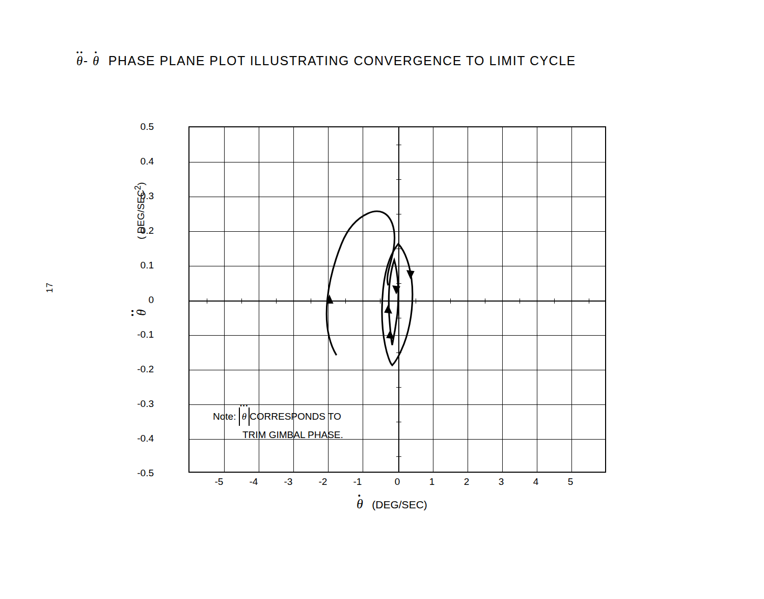θ••- θ• PHASE PLANE PLOT ILLUSTRATING CONVERGENCE TO LIMIT CYCLE
17
( DEG/SEC2)
θ••
0.5
0.4
0.3
0.2
0.1
0
-0.1
-0.2
-0.3
-0.4
-0.5
-5
-4
-3
-2
-1
0
1
2
3
4
5
θ• (DEG/SEC)
Note: θ•••CORRESPONDS TO
TRIM GIMBAL PHASE.